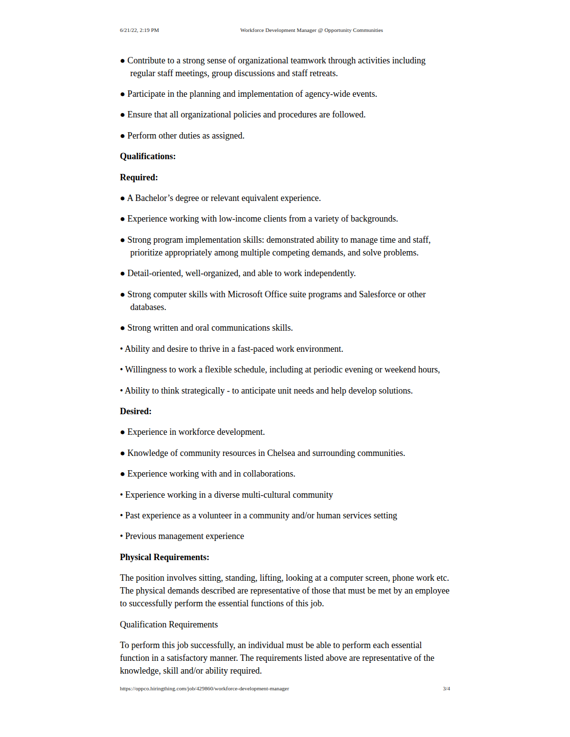6/21/22, 2:19 PM Workforce Development Manager @ Opportunity Communities
● Contribute to a strong sense of organizational teamwork through activities including regular staff meetings, group discussions and staff retreats.
● Participate in the planning and implementation of agency-wide events.
● Ensure that all organizational policies and procedures are followed.
● Perform other duties as assigned.
Qualifications:
Required:
● A Bachelor’s degree or relevant equivalent experience.
● Experience working with low-income clients from a variety of backgrounds.
● Strong program implementation skills: demonstrated ability to manage time and staff, prioritize appropriately among multiple competing demands, and solve problems.
● Detail-oriented, well-organized, and able to work independently.
● Strong computer skills with Microsoft Office suite programs and Salesforce or other databases.
● Strong written and oral communications skills.
• Ability and desire to thrive in a fast-paced work environment.
• Willingness to work a flexible schedule, including at periodic evening or weekend hours,
• Ability to think strategically - to anticipate unit needs and help develop solutions.
Desired:
● Experience in workforce development.
● Knowledge of community resources in Chelsea and surrounding communities.
● Experience working with and in collaborations.
• Experience working in a diverse multi-cultural community
• Past experience as a volunteer in a community and/or human services setting
• Previous management experience
Physical Requirements:
The position involves sitting, standing, lifting, looking at a computer screen, phone work etc. The physical demands described are representative of those that must be met by an employee to successfully perform the essential functions of this job.
Qualification Requirements
To perform this job successfully, an individual must be able to perform each essential function in a satisfactory manner. The requirements listed above are representative of the knowledge, skill and/or ability required.
https://oppco.hiringthing.com/job/429860/workforce-development-manager 3/4